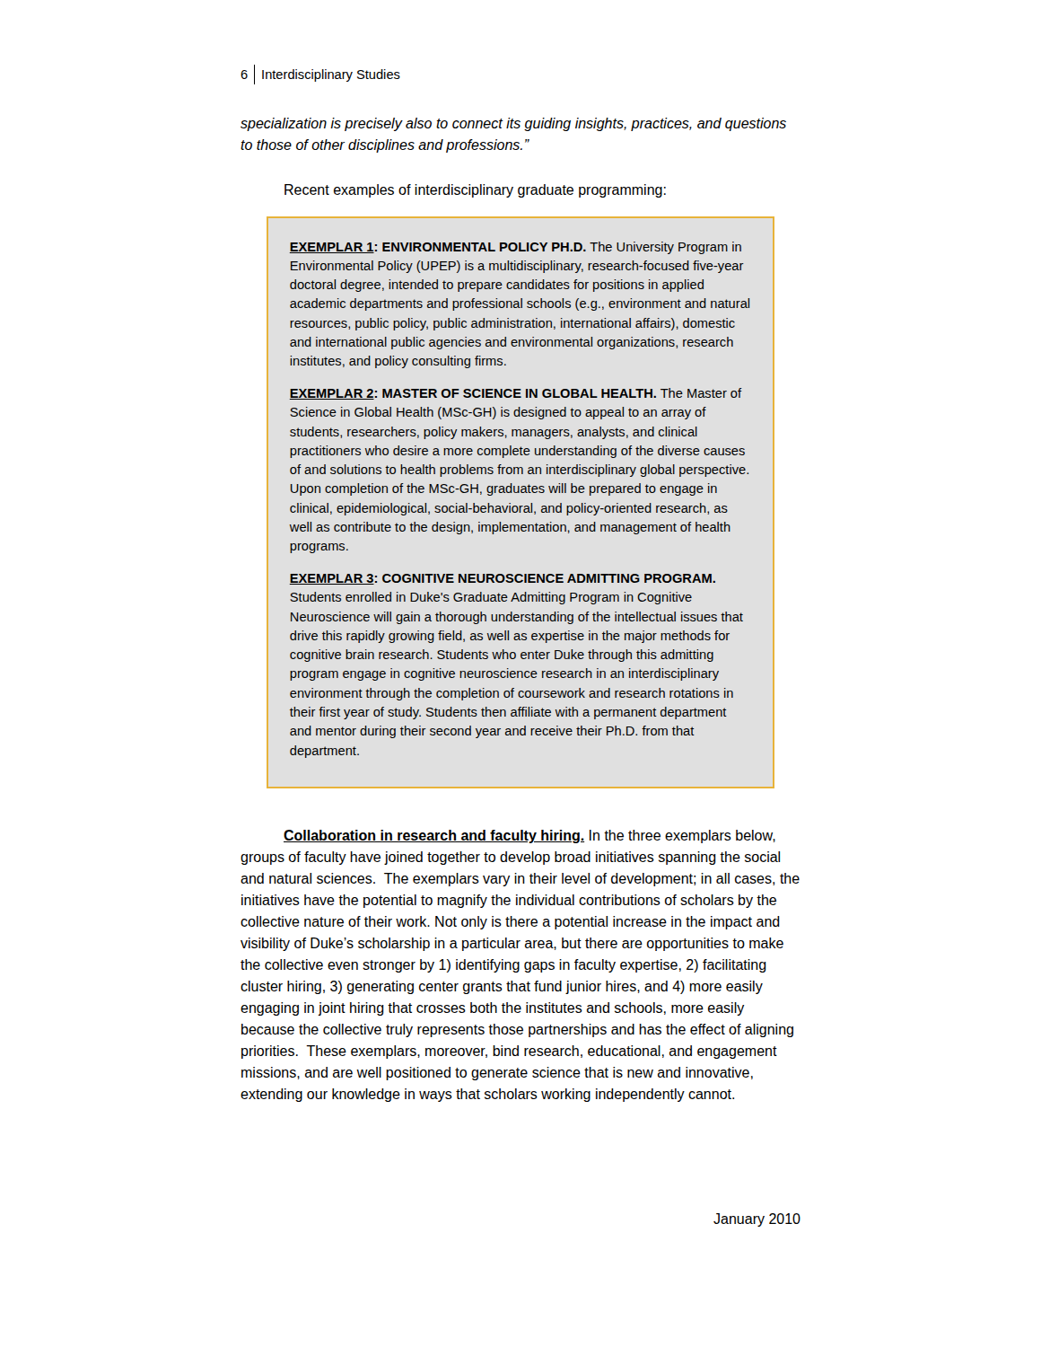6 Interdisciplinary Studies
specialization is precisely also to connect its guiding insights, practices, and questions to those of other disciplines and professions.”
Recent examples of interdisciplinary graduate programming:
EXEMPLAR 1: ENVIRONMENTAL POLICY PH.D. The University Program in Environmental Policy (UPEP) is a multidisciplinary, research-focused five-year doctoral degree, intended to prepare candidates for positions in applied academic departments and professional schools (e.g., environment and natural resources, public policy, public administration, international affairs), domestic and international public agencies and environmental organizations, research institutes, and policy consulting firms.
EXEMPLAR 2: MASTER OF SCIENCE IN GLOBAL HEALTH. The Master of Science in Global Health (MSc-GH) is designed to appeal to an array of students, researchers, policy makers, managers, analysts, and clinical practitioners who desire a more complete understanding of the diverse causes of and solutions to health problems from an interdisciplinary global perspective. Upon completion of the MSc-GH, graduates will be prepared to engage in clinical, epidemiological, social-behavioral, and policy-oriented research, as well as contribute to the design, implementation, and management of health programs.
EXEMPLAR 3: COGNITIVE NEUROSCIENCE ADMITTING PROGRAM. Students enrolled in Duke's Graduate Admitting Program in Cognitive Neuroscience will gain a thorough understanding of the intellectual issues that drive this rapidly growing field, as well as expertise in the major methods for cognitive brain research. Students who enter Duke through this admitting program engage in cognitive neuroscience research in an interdisciplinary environment through the completion of coursework and research rotations in their first year of study. Students then affiliate with a permanent department and mentor during their second year and receive their Ph.D. from that department.
Collaboration in research and faculty hiring. In the three exemplars below, groups of faculty have joined together to develop broad initiatives spanning the social and natural sciences. The exemplars vary in their level of development; in all cases, the initiatives have the potential to magnify the individual contributions of scholars by the collective nature of their work. Not only is there a potential increase in the impact and visibility of Duke’s scholarship in a particular area, but there are opportunities to make the collective even stronger by 1) identifying gaps in faculty expertise, 2) facilitating cluster hiring, 3) generating center grants that fund junior hires, and 4) more easily engaging in joint hiring that crosses both the institutes and schools, more easily because the collective truly represents those partnerships and has the effect of aligning priorities. These exemplars, moreover, bind research, educational, and engagement missions, and are well positioned to generate science that is new and innovative, extending our knowledge in ways that scholars working independently cannot.
January 2010